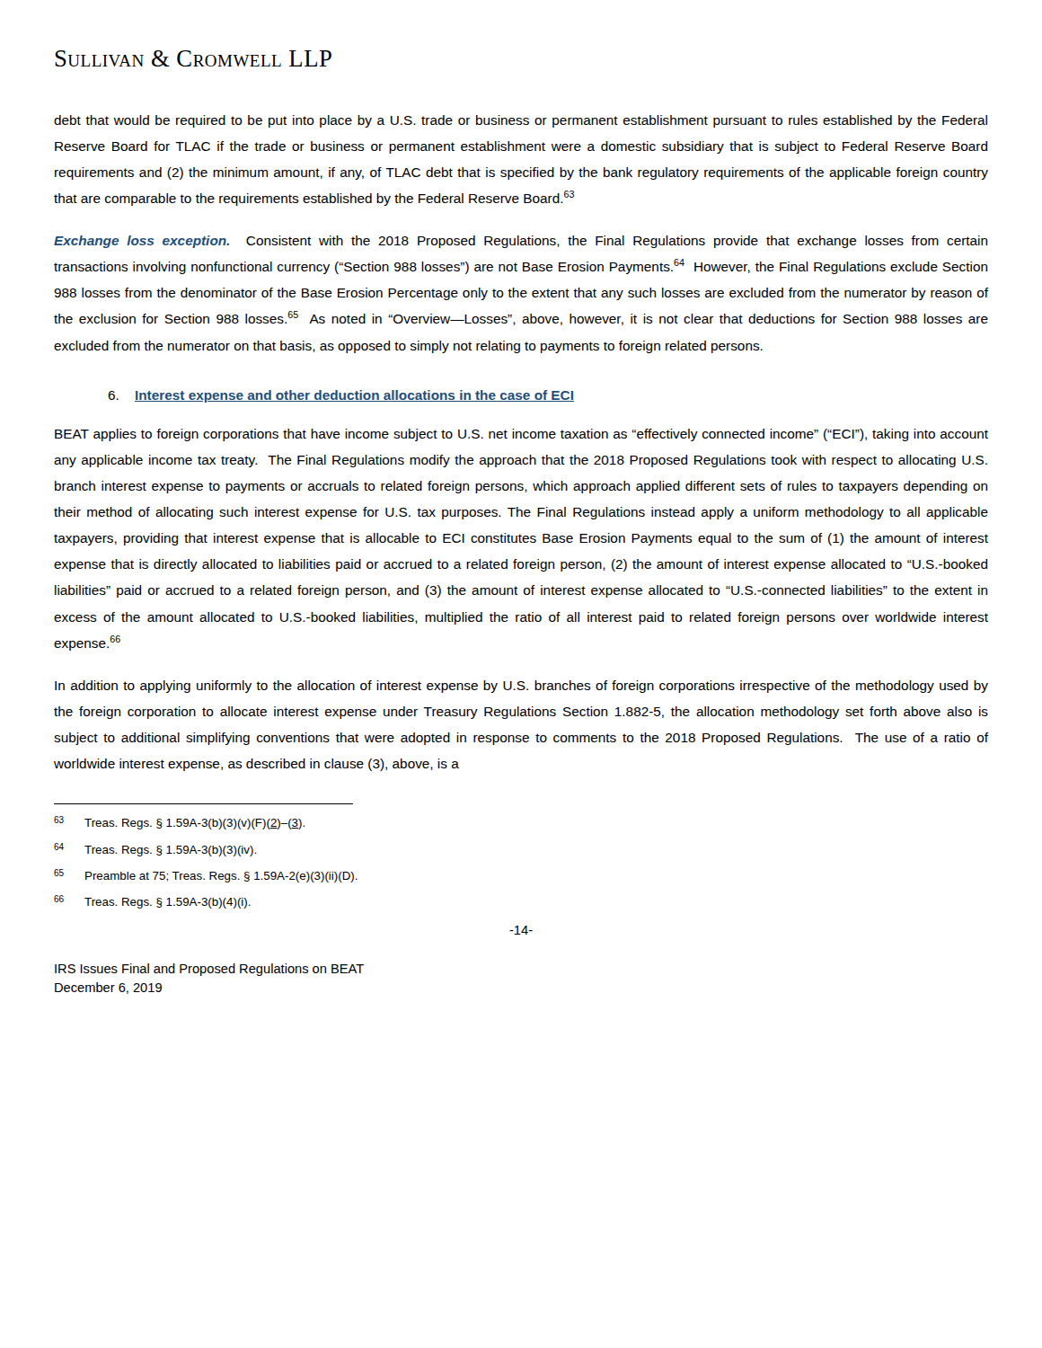Sullivan & Cromwell LLP
debt that would be required to be put into place by a U.S. trade or business or permanent establishment pursuant to rules established by the Federal Reserve Board for TLAC if the trade or business or permanent establishment were a domestic subsidiary that is subject to Federal Reserve Board requirements and (2) the minimum amount, if any, of TLAC debt that is specified by the bank regulatory requirements of the applicable foreign country that are comparable to the requirements established by the Federal Reserve Board.63
Exchange loss exception. Consistent with the 2018 Proposed Regulations, the Final Regulations provide that exchange losses from certain transactions involving nonfunctional currency (“Section 988 losses”) are not Base Erosion Payments.64 However, the Final Regulations exclude Section 988 losses from the denominator of the Base Erosion Percentage only to the extent that any such losses are excluded from the numerator by reason of the exclusion for Section 988 losses.65 As noted in “Overview—Losses”, above, however, it is not clear that deductions for Section 988 losses are excluded from the numerator on that basis, as opposed to simply not relating to payments to foreign related persons.
6. Interest expense and other deduction allocations in the case of ECI
BEAT applies to foreign corporations that have income subject to U.S. net income taxation as “effectively connected income” (“ECI”), taking into account any applicable income tax treaty. The Final Regulations modify the approach that the 2018 Proposed Regulations took with respect to allocating U.S. branch interest expense to payments or accruals to related foreign persons, which approach applied different sets of rules to taxpayers depending on their method of allocating such interest expense for U.S. tax purposes. The Final Regulations instead apply a uniform methodology to all applicable taxpayers, providing that interest expense that is allocable to ECI constitutes Base Erosion Payments equal to the sum of (1) the amount of interest expense that is directly allocated to liabilities paid or accrued to a related foreign person, (2) the amount of interest expense allocated to “U.S.-booked liabilities” paid or accrued to a related foreign person, and (3) the amount of interest expense allocated to “U.S.-connected liabilities” to the extent in excess of the amount allocated to U.S.-booked liabilities, multiplied the ratio of all interest paid to related foreign persons over worldwide interest expense.66
In addition to applying uniformly to the allocation of interest expense by U.S. branches of foreign corporations irrespective of the methodology used by the foreign corporation to allocate interest expense under Treasury Regulations Section 1.882-5, the allocation methodology set forth above also is subject to additional simplifying conventions that were adopted in response to comments to the 2018 Proposed Regulations. The use of a ratio of worldwide interest expense, as described in clause (3), above, is a
63 Treas. Regs. § 1.59A-3(b)(3)(v)(F)(2)–(3).
64 Treas. Regs. § 1.59A-3(b)(3)(iv).
65 Preamble at 75; Treas. Regs. § 1.59A-2(e)(3)(ii)(D).
66 Treas. Regs. § 1.59A-3(b)(4)(i).
-14-
IRS Issues Final and Proposed Regulations on BEAT
December 6, 2019